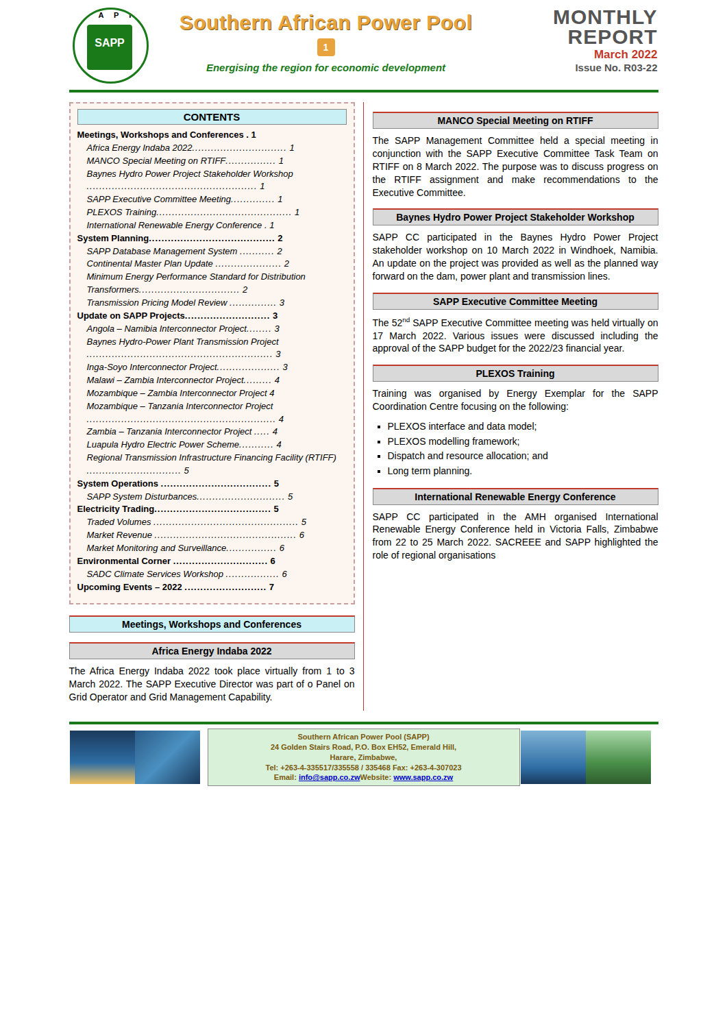| S A P P SAPP | Southern African Power Pool 1 Energising the region for economic development | MONTHLY REPORT March 2022 Issue No. R03-22 |
CONTENTS
Meetings, Workshops and Conferences . 1
Africa Energy Indaba 2022.............................. 1
MANCO Special Meeting on RTIFF................ 1
Baynes Hydro Power Project Stakeholder Workshop ...................................................... 1
SAPP Executive Committee Meeting.............. 1
PLEXOS Training........................................... 1
International Renewable Energy Conference . 1
System Planning........................................ 2
SAPP Database Management System ........... 2
Continental Master Plan Update ..................... 2
Minimum Energy Performance Standard for Distribution Transformers................................ 2
Transmission Pricing Model Review ............... 3
Update on SAPP Projects........................... 3
Angola – Namibia Interconnector Project........ 3
Baynes Hydro-Power Plant Transmission Project ........................................................... 3
Inga-Soyo Interconnector Project.................... 3
Malawi – Zambia Interconnector Project......... 4
Mozambique – Zambia Interconnector Project 4
Mozambique – Tanzania Interconnector Project ............................................................ 4
Zambia – Tanzania Interconnector Project ..... 4
Luapula Hydro Electric Power Scheme........... 4
Regional Transmission Infrastructure Financing Facility (RTIFF) .............................. 5
System Operations ................................... 5
SAPP System Disturbances............................ 5
Electricity Trading..................................... 5
Traded Volumes .............................................. 5
Market Revenue ............................................. 6
Market Monitoring and Surveillance................ 6
Environmental Corner .............................. 6
SADC Climate Services Workshop ................. 6
Upcoming Events – 2022 .......................... 7
Meetings, Workshops and Conferences
Africa Energy Indaba 2022
The Africa Energy Indaba 2022 took place virtually from 1 to 3 March 2022. The SAPP Executive Director was part of o Panel on Grid Operator and Grid Management Capability.
MANCO Special Meeting on RTIFF
The SAPP Management Committee held a special meeting in conjunction with the SAPP Executive Committee Task Team on RTIFF on 8 March 2022. The purpose was to discuss progress on the RTIFF assignment and make recommendations to the Executive Committee.
Baynes Hydro Power Project Stakeholder Workshop
SAPP CC participated in the Baynes Hydro Power Project stakeholder workshop on 10 March 2022 in Windhoek, Namibia. An update on the project was provided as well as the planned way forward on the dam, power plant and transmission lines.
SAPP Executive Committee Meeting
The 52nd SAPP Executive Committee meeting was held virtually on 17 March 2022. Various issues were discussed including the approval of the SAPP budget for the 2022/23 financial year.
PLEXOS Training
Training was organised by Energy Exemplar for the SAPP Coordination Centre focusing on the following:
PLEXOS interface and data model;
PLEXOS modelling framework;
Dispatch and resource allocation; and
Long term planning.
International Renewable Energy Conference
SAPP CC participated in the AMH organised International Renewable Energy Conference held in Victoria Falls, Zimbabwe from 22 to 25 March 2022. SACREEE and SAPP highlighted the role of regional organisations
| | Southern African Power Pool (SAPP) 24 Golden Stairs Road, P.O. Box EH52, Emerald Hill, Harare, Zimbabwe, Tel: +263-4-335517/335558 / 335468 Fax: +263-4-307023 Email: info@sapp.co.zw Website: www.sapp.co.zw | |